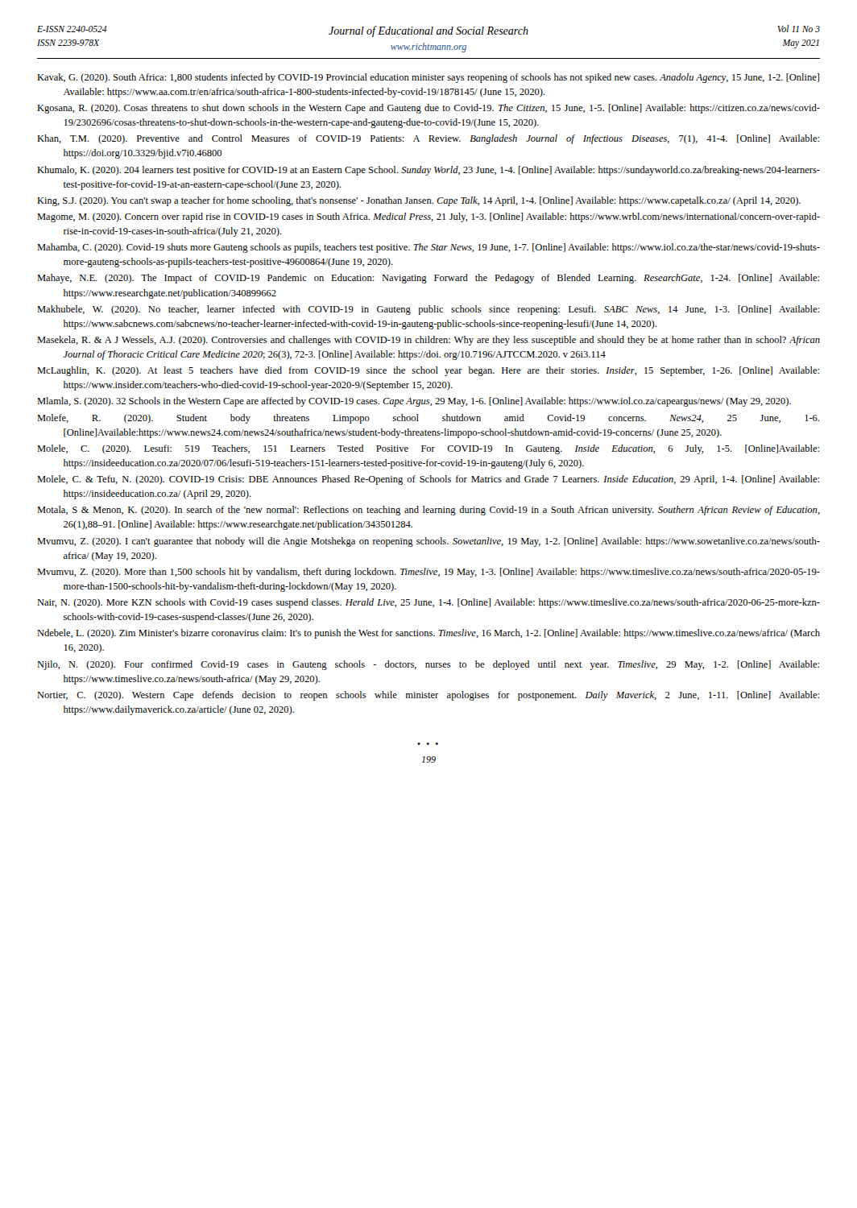| E-ISSN 2240-0524 ISSN 2239-978X | Journal of Educational and Social Research www.richtmann.org | Vol 11 No 3 May 2021 |
Kavak, G. (2020). South Africa: 1,800 students infected by COVID-19 Provincial education minister says reopening of schools has not spiked new cases. Anadolu Agency, 15 June, 1-2. [Online] Available: https://www.aa.com.tr/en/africa/south-africa-1-800-students-infected-by-covid-19/1878145/ (June 15, 2020).
Kgosana, R. (2020). Cosas threatens to shut down schools in the Western Cape and Gauteng due to Covid-19. The Citizen, 15 June, 1-5. [Online] Available: https://citizen.co.za/news/covid-19/2302696/cosas-threatens-to-shut-down-schools-in-the-western-cape-and-gauteng-due-to-covid-19/(June 15, 2020).
Khan, T.M. (2020). Preventive and Control Measures of COVID-19 Patients: A Review. Bangladesh Journal of Infectious Diseases, 7(1), 41-4. [Online] Available: https://doi.org/10.3329/bjid.v7i0.46800
Khumalo, K. (2020). 204 learners test positive for COVID-19 at an Eastern Cape School. Sunday World, 23 June, 1-4. [Online] Available: https://sundayworld.co.za/breaking-news/204-learners-test-positive-for-covid-19-at-an-eastern-cape-school/(June 23, 2020).
King, S.J. (2020). You can't swap a teacher for home schooling, that's nonsense' - Jonathan Jansen. Cape Talk, 14 April, 1-4. [Online] Available: https://www.capetalk.co.za/ (April 14, 2020).
Magome, M. (2020). Concern over rapid rise in COVID-19 cases in South Africa. Medical Press, 21 July, 1-3. [Online] Available: https://www.wrbl.com/news/international/concern-over-rapid-rise-in-covid-19-cases-in-south-africa/(July 21, 2020).
Mahamba, C. (2020). Covid-19 shuts more Gauteng schools as pupils, teachers test positive. The Star News, 19 June, 1-7. [Online] Available: https://www.iol.co.za/the-star/news/covid-19-shuts-more-gauteng-schools-as-pupils-teachers-test-positive-49600864/(June 19, 2020).
Mahaye, N.E. (2020). The Impact of COVID-19 Pandemic on Education: Navigating Forward the Pedagogy of Blended Learning. ResearchGate, 1-24. [Online] Available: https://www.researchgate.net/publication/340899662
Makhubele, W. (2020). No teacher, learner infected with COVID-19 in Gauteng public schools since reopening: Lesufi. SABC News, 14 June, 1-3. [Online] Available: https://www.sabcnews.com/sabcnews/no-teacher-learner-infected-with-covid-19-in-gauteng-public-schools-since-reopening-lesufi/(June 14, 2020).
Masekela, R. & A J Wessels, A.J. (2020). Controversies and challenges with COVID-19 in children: Why are they less susceptible and should they be at home rather than in school? African Journal of Thoracic Critical Care Medicine 2020; 26(3), 72-3. [Online] Available: https://doi. org/10.7196/AJTCCM.2020. v 26i3.114
McLaughlin, K. (2020). At least 5 teachers have died from COVID-19 since the school year began. Here are their stories. Insider, 15 September, 1-26. [Online] Available: https://www.insider.com/teachers-who-died-covid-19-school-year-2020-9/(September 15, 2020).
Mlamla, S. (2020). 32 Schools in the Western Cape are affected by COVID-19 cases. Cape Argus, 29 May, 1-6. [Online] Available: https://www.iol.co.za/capeargus/news/ (May 29, 2020).
Molefe, R. (2020). Student body threatens Limpopo school shutdown amid Covid-19 concerns. News24, 25 June, 1-6. [Online]Available:https://www.news24.com/news24/southafrica/news/student-body-threatens-limpopo-school-shutdown-amid-covid-19-concerns/ (June 25, 2020).
Molele, C. (2020). Lesufi: 519 Teachers, 151 Learners Tested Positive For COVID-19 In Gauteng. Inside Education, 6 July, 1-5. [Online]Available: https://insideeducation.co.za/2020/07/06/lesufi-519-teachers-151-learners-tested-positive-for-covid-19-in-gauteng/(July 6, 2020).
Molele, C. & Tefu, N. (2020). COVID-19 Crisis: DBE Announces Phased Re-Opening of Schools for Matrics and Grade 7 Learners. Inside Education, 29 April, 1-4. [Online] Available: https://insideeducation.co.za/ (April 29, 2020).
Motala, S & Menon, K. (2020). In search of the 'new normal': Reflections on teaching and learning during Covid-19 in a South African university. Southern African Review of Education, 26(1),88–91. [Online] Available: https://www.researchgate.net/publication/343501284.
Mvumvu, Z. (2020). I can't guarantee that nobody will die Angie Motshekga on reopening schools. Sowetanlive, 19 May, 1-2. [Online] Available: https://www.sowetanlive.co.za/news/south-africa/ (May 19, 2020).
Mvumvu, Z. (2020). More than 1,500 schools hit by vandalism, theft during lockdown. Timeslive, 19 May, 1-3. [Online] Available: https://www.timeslive.co.za/news/south-africa/2020-05-19-more-than-1500-schools-hit-by-vandalism-theft-during-lockdown/(May 19, 2020).
Nair, N. (2020). More KZN schools with Covid-19 cases suspend classes. Herald Live, 25 June, 1-4. [Online] Available: https://www.timeslive.co.za/news/south-africa/2020-06-25-more-kzn-schools-with-covid-19-cases-suspend-classes/(June 26, 2020).
Ndebele, L. (2020). Zim Minister's bizarre coronavirus claim: It's to punish the West for sanctions. Timeslive, 16 March, 1-2. [Online] Available: https://www.timeslive.co.za/news/africa/ (March 16, 2020).
Njilo, N. (2020). Four confirmed Covid-19 cases in Gauteng schools - doctors, nurses to be deployed until next year. Timeslive, 29 May, 1-2. [Online] Available: https://www.timeslive.co.za/news/south-africa/ (May 29, 2020).
Nortier, C. (2020). Western Cape defends decision to reopen schools while minister apologises for postponement. Daily Maverick, 2 June, 1-11. [Online] Available: https://www.dailymaverick.co.za/article/ (June 02, 2020).
• • • 199